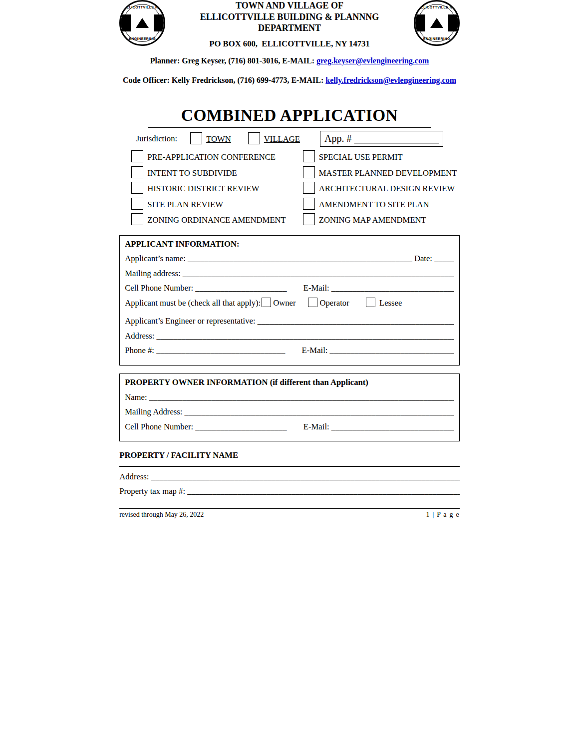ELLICOTTVILLE NY
ENGINEERING
ELLICOTTVILLE NY
ENGINEERING
TOWN AND VILLAGE OF
ELLICOTTVILLE BUILDING & PLANNNG
DEPARTMENT
PO BOX 600, ELLICOTTVILLE, NY 14731
Planner: Greg Keyser, (716) 801-3016, E-MAIL: greg.keyser@evlengineering.com
Code Officer: Kelly Fredrickson, (716) 699-4773, E-MAIL: kelly.fredrickson@evlengineering.com
COMBINED APPLICATION
Jurisdiction: TOWN VILLAGE App. # _________________
| PRE-APPLICATION CONFERENCE | SPECIAL USE PERMIT |
| INTENT TO SUBDIVIDE | MASTER PLANNED DEVELOPMENT |
| HISTORIC DISTRICT REVIEW | ARCHITECTURAL DESIGN REVIEW |
| SITE PLAN REVIEW | AMENDMENT TO SITE PLAN |
| ZONING ORDINANCE AMENDMENT | ZONING MAP AMENDMENT |
APPLICANT INFORMATION:
Applicant’s name: ______________________________________________________ Date: _______________
Mailing address: ______________________________________________________________________________
Cell Phone Number: ______________________ E-Mail: ______________________________________
Applicant must be (check all that apply): Owner Operator Lessee
Applicant’s Engineer or representative: ____________________________________________________________
Address: ____________________________________________________________________________________
Phone #: _______________________________ E-Mail: ______________________________________
PROPERTY OWNER INFORMATION (if different than Applicant)
Name: ______________________________________________________________________________________
Mailing Address: _____________________________________________________________________________
Cell Phone Number: ______________________ E-Mail: ______________________________________
PROPERTY / FACILITY NAME
Address: ____________________________________________________________________________________
Property tax map #: ___________________________________________________________________________
revised through May 26, 2022 1 | P a g e